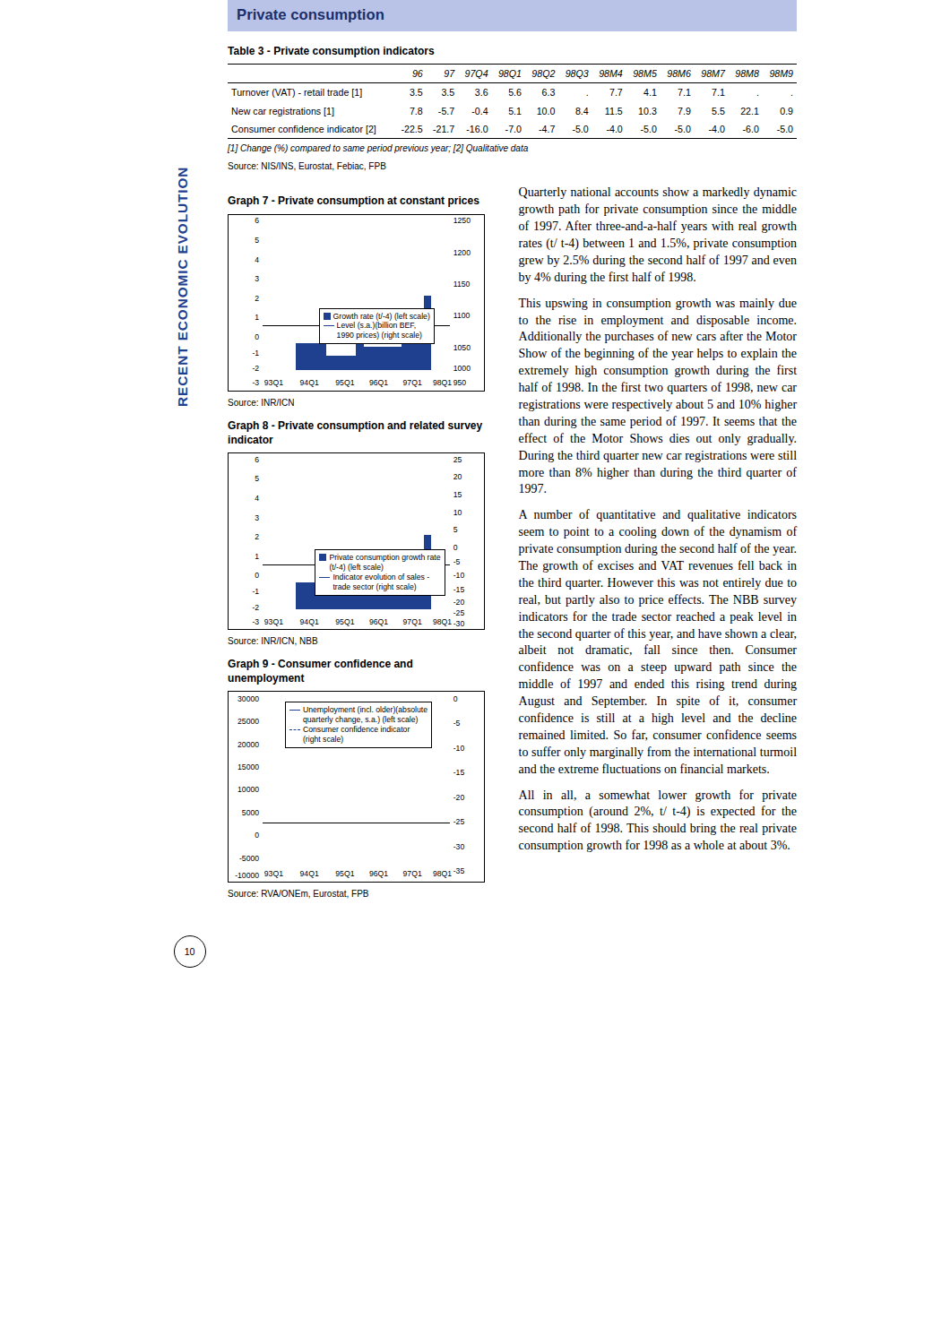RECENT ECONOMIC EVOLUTION
Private consumption
Table 3 - Private consumption indicators
| | 96 | 97 | 97Q4 | 98Q1 | 98Q2 | 98Q3 | 98M4 | 98M5 | 98M6 | 98M7 | 98M8 | 98M9 |
| --- | --- | --- | --- | --- | --- | --- | --- | --- | --- | --- | --- | --- |
| Turnover (VAT) - retail trade [1] | 3.5 | 3.5 | 3.6 | 5.6 | 6.3 | . | 7.7 | 4.1 | 7.1 | 7.1 | . | . |
| New car registrations [1] | 7.8 | -5.7 | -0.4 | 5.1 | 10.0 | 8.4 | 11.5 | 10.3 | 7.9 | 5.5 | 22.1 | 0.9 |
| Consumer confidence indicator [2] | -22.5 | -21.7 | -16.0 | -7.0 | -4.7 | -5.0 | -4.0 | -5.0 | -5.0 | -4.0 | -6.0 | -5.0 |
[1] Change (%) compared to same period previous year; [2] Qualitative data
Source: NIS/INS, Eurostat, Febiac, FPB
Graph 7 - Private consumption at constant prices
6
5
4
3
2
1
0
-1
-2
-3
1250
1200
1150
1100
1050
1000
950
Growth rate (t/-4) (left scale)
Level (s.a.)(billion BEF,
1990 prices) (right scale)
93Q1 94Q1 95Q1 96Q1 97Q1 98Q1
Source: INR/ICN
Graph 8 - Private consumption and related survey indicator
6
5
4
3
2
1
0
-1
-2
-3
25
20
15
10
5
0
-5
-10
-15
-20
-25
-30
Private consumption growth rate
(t/-4) (left scale)
Indicator evolution of sales -
trade sector (right scale)
93Q1 94Q1 95Q1 96Q1 97Q1 98Q1
Source: INR/ICN, NBB
Graph 9 - Consumer confidence and unemployment
30000
25000
20000
15000
10000
5000
0
-5000
-10000
0
-5
-10
-15
-20
-25
-30
-35
Unemployment (incl. older)(absolute
quarterly change, s.a.) (left scale)
Consumer confidence indicator
(right scale)
93Q1 94Q1 95Q1 96Q1 97Q1 98Q1
Source: RVA/ONEm, Eurostat, FPB
Quarterly national accounts show a markedly dynamic growth path for private consumption since the middle of 1997. After three-and-a-half years with real growth rates (t/ t-4) between 1 and 1.5%, private consumption grew by 2.5% during the second half of 1997 and even by 4% during the first half of 1998.
This upswing in consumption growth was mainly due to the rise in employment and disposable income. Additionally the purchases of new cars after the Motor Show of the beginning of the year helps to explain the extremely high consumption growth during the first half of 1998. In the first two quarters of 1998, new car registrations were respectively about 5 and 10% higher than during the same period of 1997. It seems that the effect of the Motor Shows dies out only gradually. During the third quarter new car registrations were still more than 8% higher than during the third quarter of 1997.
A number of quantitative and qualitative indicators seem to point to a cooling down of the dynamism of private consumption during the second half of the year. The growth of excises and VAT revenues fell back in the third quarter. However this was not entirely due to real, but partly also to price effects. The NBB survey indicators for the trade sector reached a peak level in the second quarter of this year, and have shown a clear, albeit not dramatic, fall since then. Consumer confidence was on a steep upward path since the middle of 1997 and ended this rising trend during August and September. In spite of it, consumer confidence is still at a high level and the decline remained limited. So far, consumer confidence seems to suffer only marginally from the international turmoil and the extreme fluctuations on financial markets.
All in all, a somewhat lower growth for private consumption (around 2%, t/ t-4) is expected for the second half of 1998. This should bring the real private consumption growth for 1998 as a whole at about 3%.
10